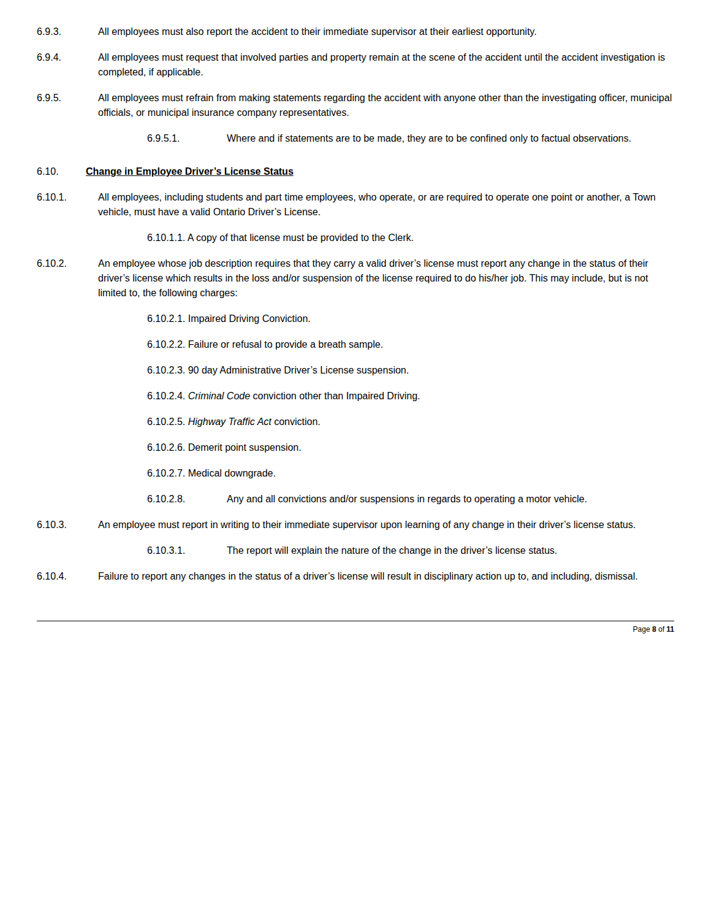6.9.3.
All employees must also report the accident to their immediate supervisor at their earliest opportunity.
6.9.4.
All employees must request that involved parties and property remain at the scene of the accident until the accident investigation is completed, if applicable.
6.9.5.
All employees must refrain from making statements regarding the accident with anyone other than the investigating officer, municipal officials, or municipal insurance company representatives.
6.9.5.1.
Where and if statements are to be made, they are to be confined only to factual observations.
6.10.
Change in Employee Driver’s License Status
6.10.1.
All employees, including students and part time employees, who operate, or are required to operate one point or another, a Town vehicle, must have a valid Ontario Driver’s License.
6.10.1.1. A copy of that license must be provided to the Clerk.
6.10.2.
An employee whose job description requires that they carry a valid driver’s license must report any change in the status of their driver’s license which results in the loss and/or suspension of the license required to do his/her job. This may include, but is not limited to, the following charges:
6.10.2.1. Impaired Driving Conviction.
6.10.2.2. Failure or refusal to provide a breath sample.
6.10.2.3. 90 day Administrative Driver’s License suspension.
6.10.2.4. Criminal Code conviction other than Impaired Driving.
6.10.2.5. Highway Traffic Act conviction.
6.10.2.6. Demerit point suspension.
6.10.2.7. Medical downgrade.
6.10.2.8.
Any and all convictions and/or suspensions in regards to operating a motor vehicle.
6.10.3.
An employee must report in writing to their immediate supervisor upon learning of any change in their driver’s license status.
6.10.3.1.
The report will explain the nature of the change in the driver’s license status.
6.10.4.
Failure to report any changes in the status of a driver’s license will result in disciplinary action up to, and including, dismissal.
Page 8 of 11